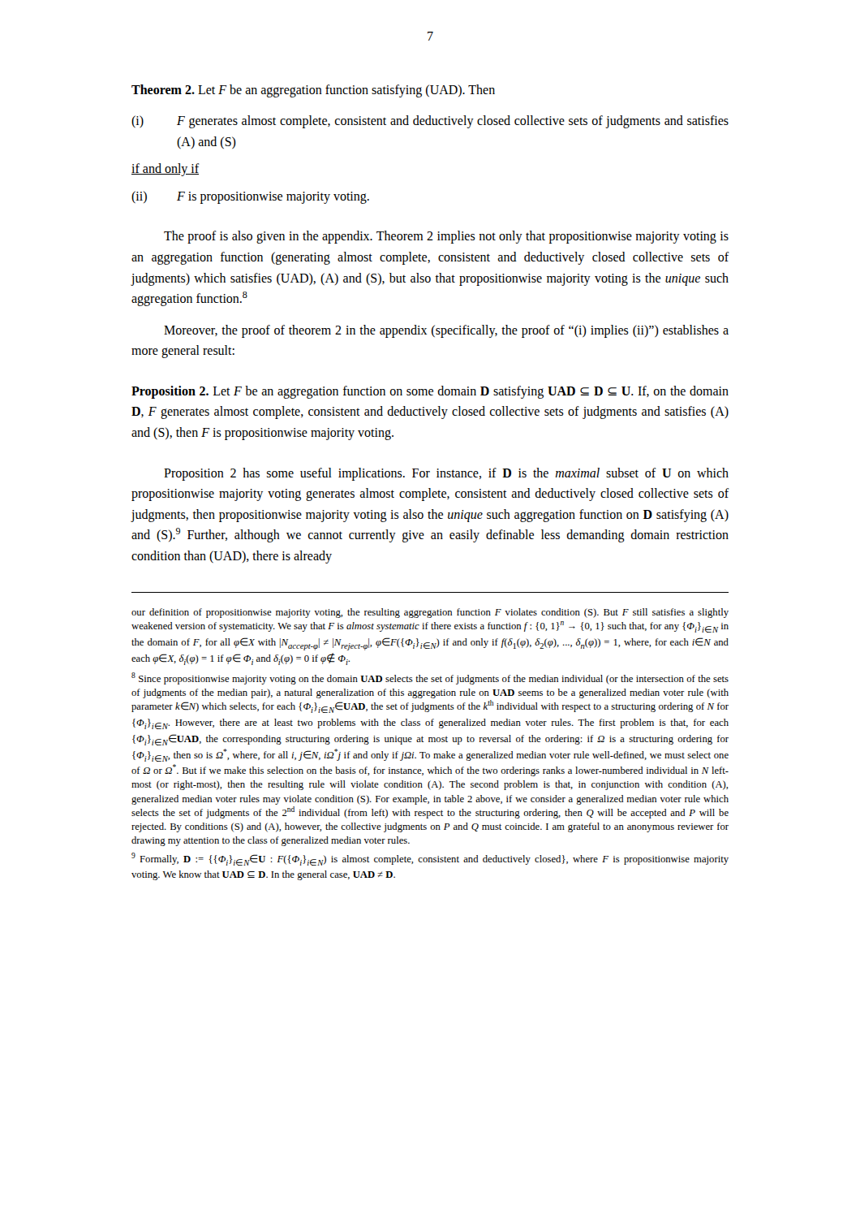7
Theorem 2. Let F be an aggregation function satisfying (UAD). Then
(i) F generates almost complete, consistent and deductively closed collective sets of judgments and satisfies (A) and (S)
if and only if
(ii) F is propositionwise majority voting.
The proof is also given in the appendix. Theorem 2 implies not only that propositionwise majority voting is an aggregation function (generating almost complete, consistent and deductively closed collective sets of judgments) which satisfies (UAD), (A) and (S), but also that propositionwise majority voting is the unique such aggregation function.8
Moreover, the proof of theorem 2 in the appendix (specifically, the proof of “(i) implies (ii)”) establishes a more general result:
Proposition 2. Let F be an aggregation function on some domain D satisfying UAD ⊆ D ⊆ U. If, on the domain D, F generates almost complete, consistent and deductively closed collective sets of judgments and satisfies (A) and (S), then F is propositionwise majority voting.
Proposition 2 has some useful implications. For instance, if D is the maximal subset of U on which propositionwise majority voting generates almost complete, consistent and deductively closed collective sets of judgments, then propositionwise majority voting is also the unique such aggregation function on D satisfying (A) and (S).9 Further, although we cannot currently give an easily definable less demanding domain restriction condition than (UAD), there is already
our definition of propositionwise majority voting, the resulting aggregation function F violates condition (S). But F still satisfies a slightly weakened version of systematicity. We say that F is almost systematic if there exists a function f : {0, 1}n → {0, 1} such that, for any {Φi}i∈N in the domain of F, for all φ∈X with |Naccept-φ| ≠ |Nreject-φ|, φ∈F({Φi}i∈N) if and only if f(δ1(φ), δ2(φ), ..., δn(φ)) = 1, where, for each i∈N and each φ∈X, δi(φ) = 1 if φ∈ Φi and δi(φ) = 0 if φ∉ Φi.
8 Since propositionwise majority voting on the domain UAD selects the set of judgments of the median individual (or the intersection of the sets of judgments of the median pair), a natural generalization of this aggregation rule on UAD seems to be a generalized median voter rule (with parameter k∈N) which selects, for each {Φi}i∈N∈UAD, the set of judgments of the kth individual with respect to a structuring ordering of N for {Φi}i∈N. However, there are at least two problems with the class of generalized median voter rules. The first problem is that, for each {Φi}i∈N∈UAD, the corresponding structuring ordering is unique at most up to reversal of the ordering: if Ω is a structuring ordering for {Φi}i∈N, then so is Ω*, where, for all i, j∈N, iΩ*j if and only if jΩi. To make a generalized median voter rule well-defined, we must select one of Ω or Ω*. But if we make this selection on the basis of, for instance, which of the two orderings ranks a lower-numbered individual in N left-most (or right-most), then the resulting rule will violate condition (A). The second problem is that, in conjunction with condition (A), generalized median voter rules may violate condition (S). For example, in table 2 above, if we consider a generalized median voter rule which selects the set of judgments of the 2nd individual (from left) with respect to the structuring ordering, then Q will be accepted and P will be rejected. By conditions (S) and (A), however, the collective judgments on P and Q must coincide. I am grateful to an anonymous reviewer for drawing my attention to the class of generalized median voter rules.
9 Formally, D := {{Φi}i∈N∈U : F({Φi}i∈N) is almost complete, consistent and deductively closed}, where F is propositionwise majority voting. We know that UAD ⊆ D. In the general case, UAD ≠ D.